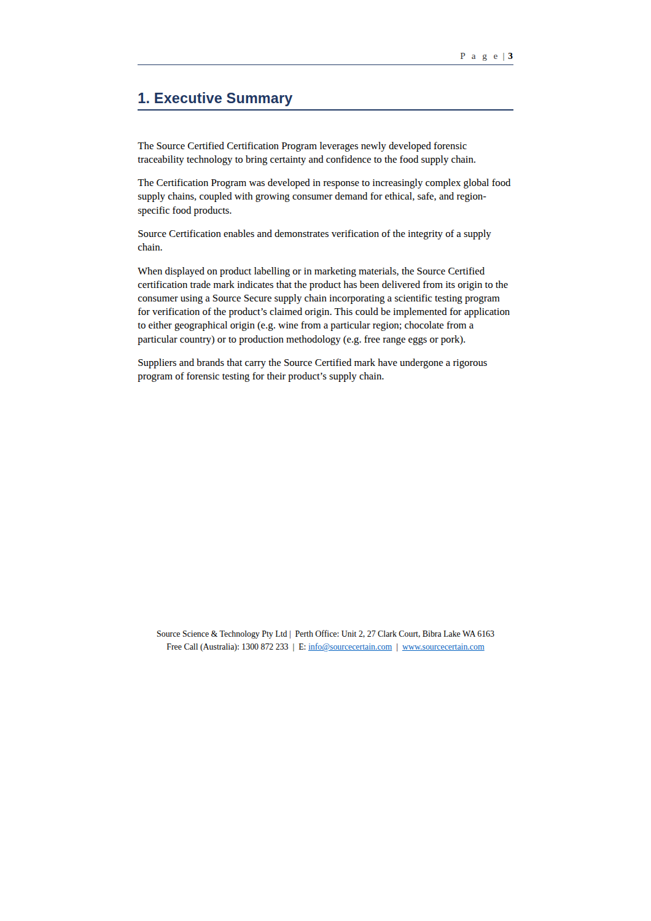P a g e | 3
1. Executive Summary
The Source Certified Certification Program leverages newly developed forensic traceability technology to bring certainty and confidence to the food supply chain.
The Certification Program was developed in response to increasingly complex global food supply chains, coupled with growing consumer demand for ethical, safe, and region-specific food products.
Source Certification enables and demonstrates verification of the integrity of a supply chain.
When displayed on product labelling or in marketing materials, the Source Certified certification trade mark indicates that the product has been delivered from its origin to the consumer using a Source Secure supply chain incorporating a scientific testing program for verification of the product’s claimed origin. This could be implemented for application to either geographical origin (e.g. wine from a particular region; chocolate from a particular country) or to production methodology (e.g. free range eggs or pork).
Suppliers and brands that carry the Source Certified mark have undergone a rigorous program of forensic testing for their product’s supply chain.
Source Science & Technology Pty Ltd | Perth Office: Unit 2, 27 Clark Court, Bibra Lake WA 6163 Free Call (Australia): 1300 872 233 | E: info@sourcecertain.com | www.sourcecertain.com